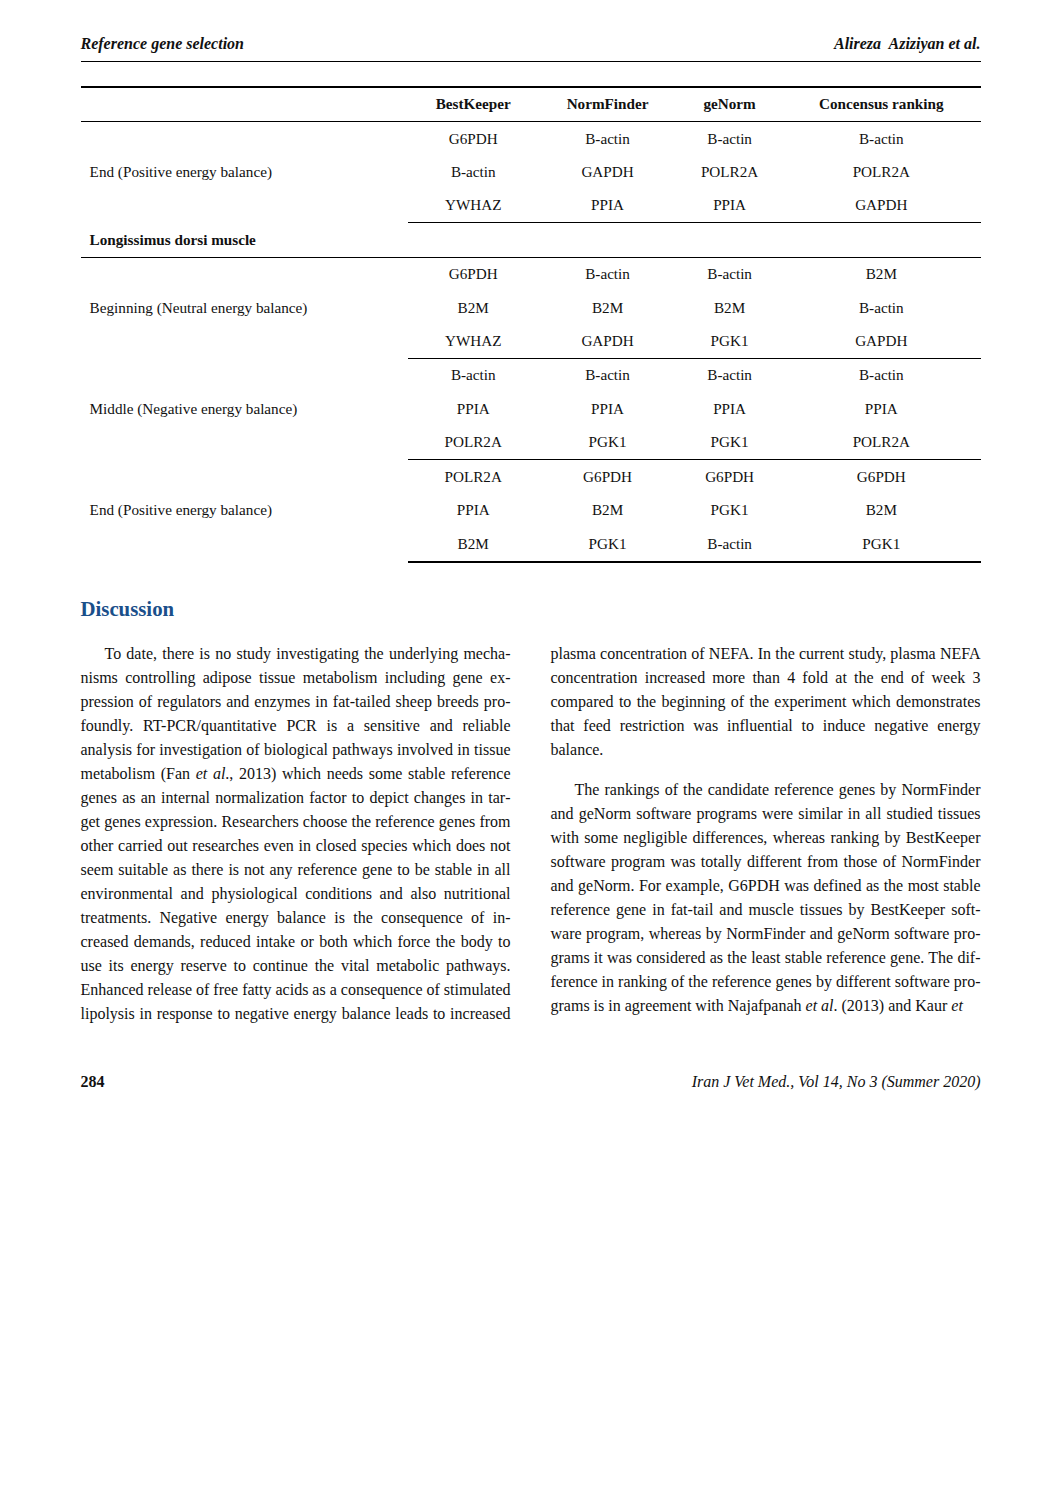Reference gene selection Alireza Aziziyan et al.
| | BestKeeper | NormFinder | geNorm | Concensus ranking |
| --- | --- | --- | --- | --- |
| End (Positive energy balance) | G6PDH | B-actin | B-actin | B-actin |
| B-actin | GAPDH | POLR2A | POLR2A |
| YWHAZ | PPIA | PPIA | GAPDH |
| Longissimus dorsi muscle |
| Beginning (Neutral energy balance) | G6PDH | B-actin | B-actin | B2M |
| B2M | B2M | B2M | B-actin |
| YWHAZ | GAPDH | PGK1 | GAPDH |
| Middle (Negative energy balance) | B-actin | B-actin | B-actin | B-actin |
| PPIA | PPIA | PPIA | PPIA |
| POLR2A | PGK1 | PGK1 | POLR2A |
| End (Positive energy balance) | POLR2A | G6PDH | G6PDH | G6PDH |
| PPIA | B2M | PGK1 | B2M |
| B2M | PGK1 | B-actin | PGK1 |
Discussion
To date, there is no study investigating the underlying mechanisms controlling adipose tissue metabolism including gene expression of regulators and enzymes in fat-tailed sheep breeds profoundly. RT-PCR/quantitative PCR is a sensitive and reliable analysis for investigation of biological pathways involved in tissue metabolism (Fan et al., 2013) which needs some stable reference genes as an internal normalization factor to depict changes in target genes expression. Researchers choose the reference genes from other carried out researches even in closed species which does not seem suitable as there is not any reference gene to be stable in all environmental and physiological conditions and also nutritional treatments. Negative energy balance is the consequence of increased demands, reduced intake or both which force the body to use its energy reserve to continue the vital metabolic pathways. Enhanced release of free fatty acids as a consequence of stimulated lipolysis in response to negative energy balance leads to increased plasma concentration of NEFA. In the current study, plasma NEFA concentration increased more than 4 fold at the end of week 3 compared to the beginning of the experiment which demonstrates that feed restriction was influential to induce negative energy balance.
The rankings of the candidate reference genes by NormFinder and geNorm software programs were similar in all studied tissues with some negligible differences, whereas ranking by BestKeeper software program was totally different from those of NormFinder and geNorm. For example, G6PDH was defined as the most stable reference gene in fat-tail and muscle tissues by BestKeeper software program, whereas by NormFinder and geNorm software programs it was considered as the least stable reference gene. The difference in ranking of the reference genes by different software programs is in agreement with Najafpanah et al. (2013) and Kaur et
284 Iran J Vet Med., Vol 14, No 3 (Summer 2020)